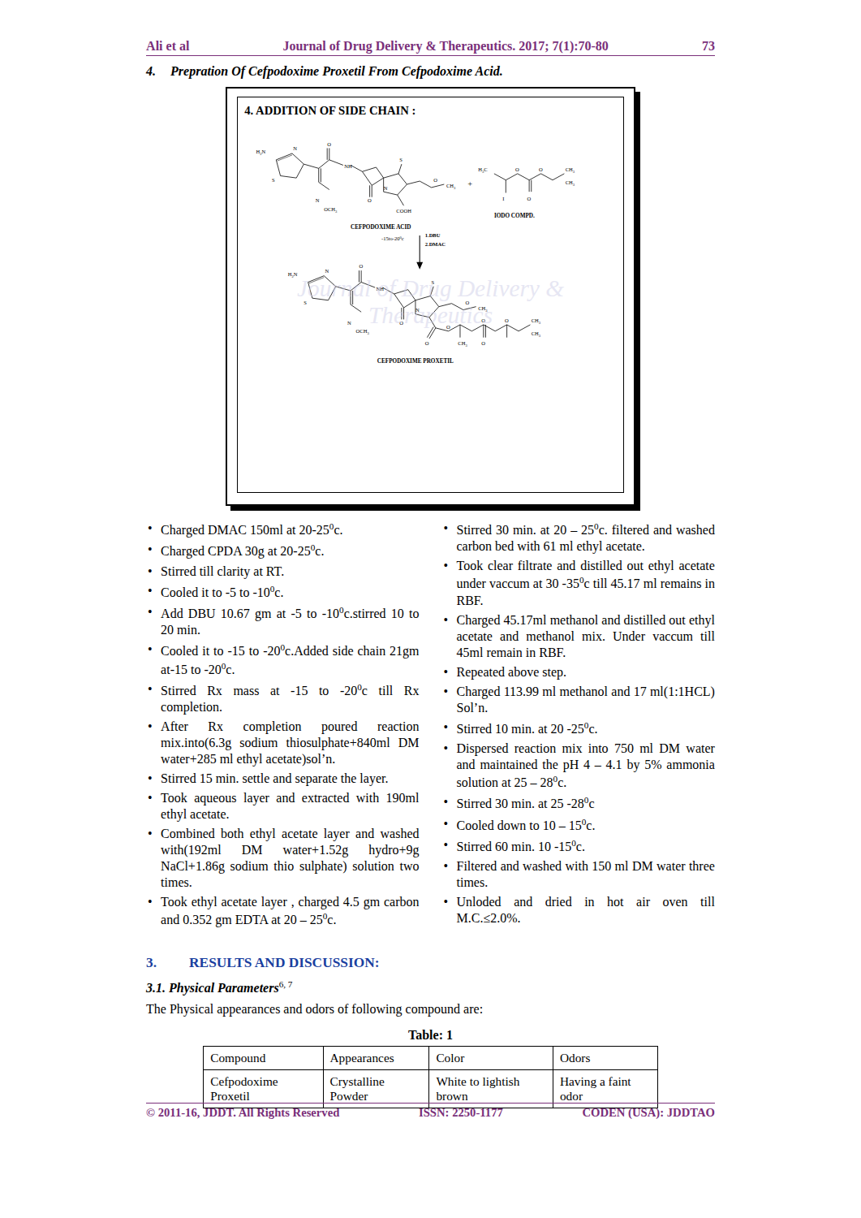Ali et al
Journal of Drug Delivery & Therapeutics. 2017; 7(1):70-80
73
4. Prepration Of Cefpodoxime Proxetil From Cefpodoxime Acid.
4. ADDITION OF SIDE CHAIN :
Journal of Drug Delivery & Therapeutics
H2N N S O NH N OCH3 S O N O CH3 COOH CEFPODOXIME ACID + H3C O O CH3 CH3 I O IODO COMPD. -15to-200c 1.DBU 2.DMAC H2N N S O NH N OCH3 S O N O CH3 O O CH3 O O O CH3 CH3 CEFPODOXIME PROXETIL
Charged DMAC 150ml at 20-250c.
Charged CPDA 30g at 20-250c.
Stirred till clarity at RT.
Cooled it to -5 to -100c.
Add DBU 10.67 gm at -5 to -100c.stirred 10 to 20 min.
Cooled it to -15 to -200c.Added side chain 21gm at-15 to -200c.
Stirred Rx mass at -15 to -200c till Rx completion.
After Rx completion poured reaction mix.into(6.3g sodium thiosulphate+840ml DM water+285 ml ethyl acetate)sol’n.
Stirred 15 min. settle and separate the layer.
Took aqueous layer and extracted with 190ml ethyl acetate.
Combined both ethyl acetate layer and washed with(192ml DM water+1.52g hydro+9g NaCl+1.86g sodium thio sulphate) solution two times.
Took ethyl acetate layer , charged 4.5 gm carbon and 0.352 gm EDTA at 20 – 250c.
Stirred 30 min. at 20 – 250c. filtered and washed carbon bed with 61 ml ethyl acetate.
Took clear filtrate and distilled out ethyl acetate under vaccum at 30 -350c till 45.17 ml remains in RBF.
Charged 45.17ml methanol and distilled out ethyl acetate and methanol mix. Under vaccum till 45ml remain in RBF.
Repeated above step.
Charged 113.99 ml methanol and 17 ml(1:1HCL) Sol’n.
Stirred 10 min. at 20 -250c.
Dispersed reaction mix into 750 ml DM water and maintained the pH 4 – 4.1 by 5% ammonia solution at 25 – 280c.
Stirred 30 min. at 25 -280c
Cooled down to 10 – 150c.
Stirred 60 min. 10 -150c.
Filtered and washed with 150 ml DM water three times.
Unloded and dried in hot air oven till M.C.≤2.0%.
3. RESULTS AND DISCUSSION:
3.1. Physical Parameters6, 7
The Physical appearances and odors of following compound are:
Table: 1
| Compound | Appearances | Color | Odors |
| --- | --- | --- | --- |
| Cefpodoxime Proxetil | Crystalline Powder | White to lightish brown | Having a faint odor |
© 2011-16, JDDT. All Rights Reserved
ISSN: 2250-1177
CODEN (USA): JDDTAO